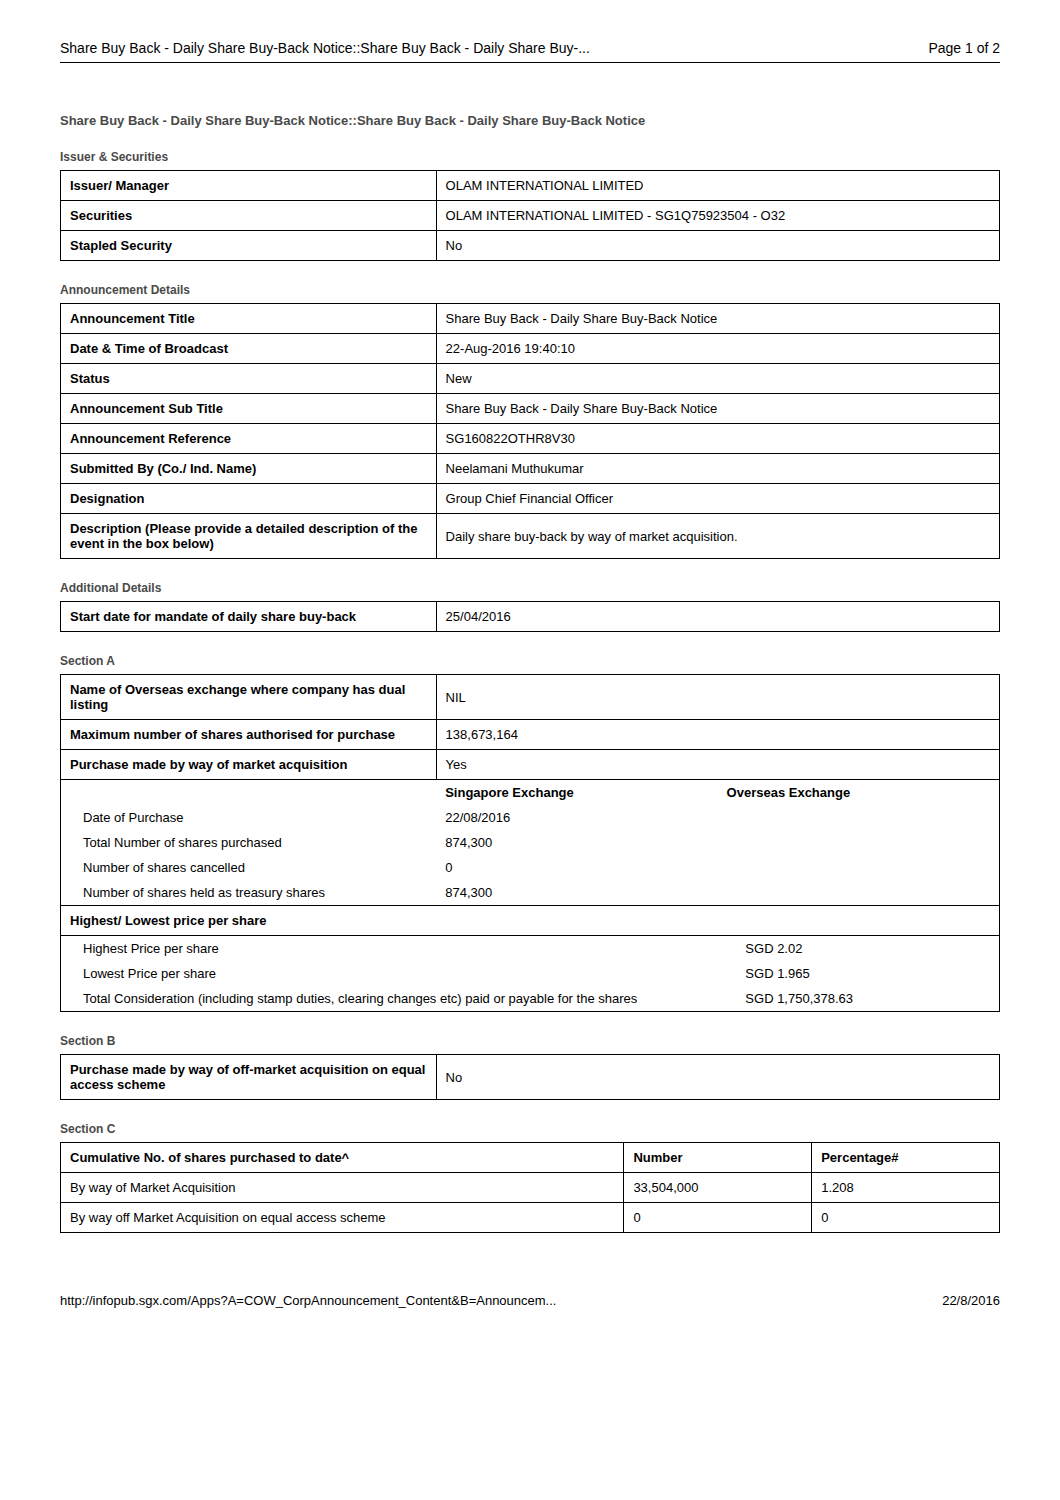Share Buy Back - Daily Share Buy-Back Notice::Share Buy Back - Daily Share Buy-...
Page 1 of 2
Share Buy Back - Daily Share Buy-Back Notice::Share Buy Back - Daily Share Buy-Back Notice
Issuer & Securities
| Issuer/ Manager | OLAM INTERNATIONAL LIMITED |
| Securities | OLAM INTERNATIONAL LIMITED - SG1Q75923504 - O32 |
| Stapled Security | No |
Announcement Details
| Announcement Title | Share Buy Back - Daily Share Buy-Back Notice |
| Date & Time of Broadcast | 22-Aug-2016 19:40:10 |
| Status | New |
| Announcement Sub Title | Share Buy Back - Daily Share Buy-Back Notice |
| Announcement Reference | SG160822OTHR8V30 |
| Submitted By (Co./ Ind. Name) | Neelamani Muthukumar |
| Designation | Group Chief Financial Officer |
| Description (Please provide a detailed description of the event in the box below) | Daily share buy-back by way of market acquisition. |
Additional Details
| Start date for mandate of daily share buy-back | 25/04/2016 |
Section A
| Name of Overseas exchange where company has dual listing | NIL |
| Maximum number of shares authorised for purchase | 138,673,164 |
| Purchase made by way of market acquisition | Yes |
| / / Singapore Exchange / Overseas Exchange / / Date of Purchase / 22/08/2016 / / / Total Number of shares purchased / 874,300 / / / Number of shares cancelled / 0 / / / Number of shares held as treasury shares / 874,300 / / |
| Highest/ Lowest price per share |
| / Highest Price per share / SGD 2.02 / / Lowest Price per share / SGD 1.965 / / Total Consideration (including stamp duties, clearing changes etc) paid or payable for the shares / SGD 1,750,378.63 / |
Section B
| Purchase made by way of off-market acquisition on equal access scheme | No |
Section C
| Cumulative No. of shares purchased to date^ | Number | Percentage# |
| By way of Market Acquisition | 33,504,000 | 1.208 |
| By way off Market Acquisition on equal access scheme | 0 | 0 |
http://infopub.sgx.com/Apps?A=COW_CorpAnnouncement_Content&B=Announcem...
22/8/2016